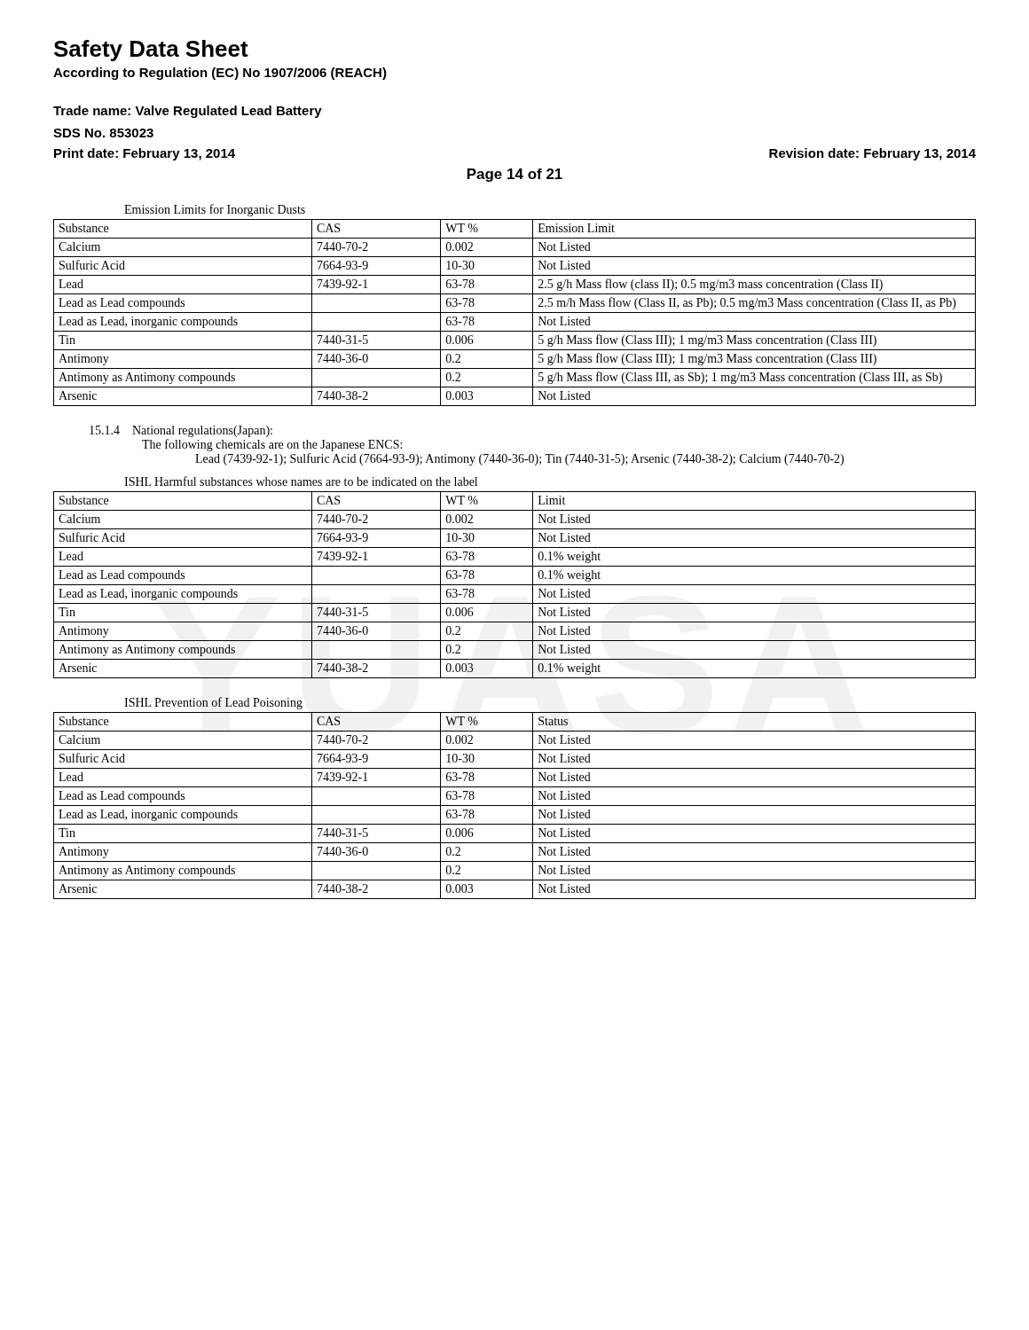Safety Data Sheet
According to Regulation (EC) No 1907/2006 (REACH)
Trade name: Valve Regulated Lead Battery
SDS No. 853023
Print date: February 13, 2014 Revision date: February 13, 2014
Page 14 of 21
Emission Limits for Inorganic Dusts
| Substance | CAS | WT % | Emission Limit |
| --- | --- | --- | --- |
| Calcium | 7440-70-2 | 0.002 | Not Listed |
| Sulfuric Acid | 7664-93-9 | 10-30 | Not Listed |
| Lead | 7439-92-1 | 63-78 | 2.5 g/h Mass flow (class II); 0.5 mg/m3 mass concentration (Class II) |
| Lead as Lead compounds | | 63-78 | 2.5 m/h Mass flow (Class II, as Pb); 0.5 mg/m3 Mass concentration (Class II, as Pb) |
| Lead as Lead, inorganic compounds | | 63-78 | Not Listed |
| Tin | 7440-31-5 | 0.006 | 5 g/h Mass flow (Class III); 1 mg/m3 Mass concentration (Class III) |
| Antimony | 7440-36-0 | 0.2 | 5 g/h Mass flow (Class III); 1 mg/m3 Mass concentration (Class III) |
| Antimony as Antimony compounds | | 0.2 | 5 g/h Mass flow (Class III, as Sb); 1 mg/m3 Mass concentration (Class III, as Sb) |
| Arsenic | 7440-38-2 | 0.003 | Not Listed |
15.1.4 National regulations(Japan):
The following chemicals are on the Japanese ENCS:
Lead (7439-92-1); Sulfuric Acid (7664-93-9); Antimony (7440-36-0); Tin (7440-31-5); Arsenic (7440-38-2); Calcium (7440-70-2)
ISHL Harmful substances whose names are to be indicated on the label
| Substance | CAS | WT % | Limit |
| --- | --- | --- | --- |
| Calcium | 7440-70-2 | 0.002 | Not Listed |
| Sulfuric Acid | 7664-93-9 | 10-30 | Not Listed |
| Lead | 7439-92-1 | 63-78 | 0.1% weight |
| Lead as Lead compounds | | 63-78 | 0.1% weight |
| Lead as Lead, inorganic compounds | | 63-78 | Not Listed |
| Tin | 7440-31-5 | 0.006 | Not Listed |
| Antimony | 7440-36-0 | 0.2 | Not Listed |
| Antimony as Antimony compounds | | 0.2 | Not Listed |
| Arsenic | 7440-38-2 | 0.003 | 0.1% weight |
ISHL Prevention of Lead Poisoning
| Substance | CAS | WT % | Status |
| --- | --- | --- | --- |
| Calcium | 7440-70-2 | 0.002 | Not Listed |
| Sulfuric Acid | 7664-93-9 | 10-30 | Not Listed |
| Lead | 7439-92-1 | 63-78 | Not Listed |
| Lead as Lead compounds | | 63-78 | Not Listed |
| Lead as Lead, inorganic compounds | | 63-78 | Not Listed |
| Tin | 7440-31-5 | 0.006 | Not Listed |
| Antimony | 7440-36-0 | 0.2 | Not Listed |
| Antimony as Antimony compounds | | 0.2 | Not Listed |
| Arsenic | 7440-38-2 | 0.003 | Not Listed |